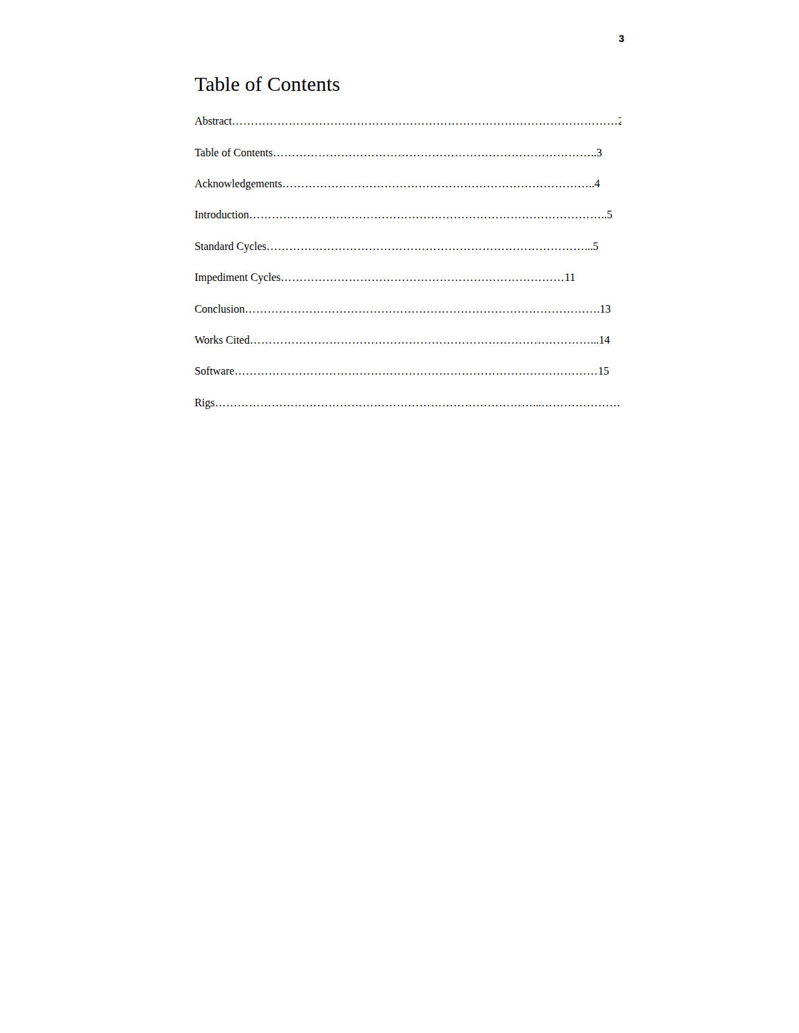3
Table of Contents
Abstract…………………………………………………………………………………………2
Table of Contents…………………………………………………………………………..3
Acknowledgements………………………………………………………………………..4
Introduction…………………………………………………………………………………..5
Standard Cycles…………………………………………………………………………...5
Impediment Cycles…………………………………………………………………11
Conclusion………………………………………………………………………………….13
Works Cited………………………………………………………………………………...14
Software……………………………………………………………………………………15
Rigs…………………………………………………………………………...………………….15